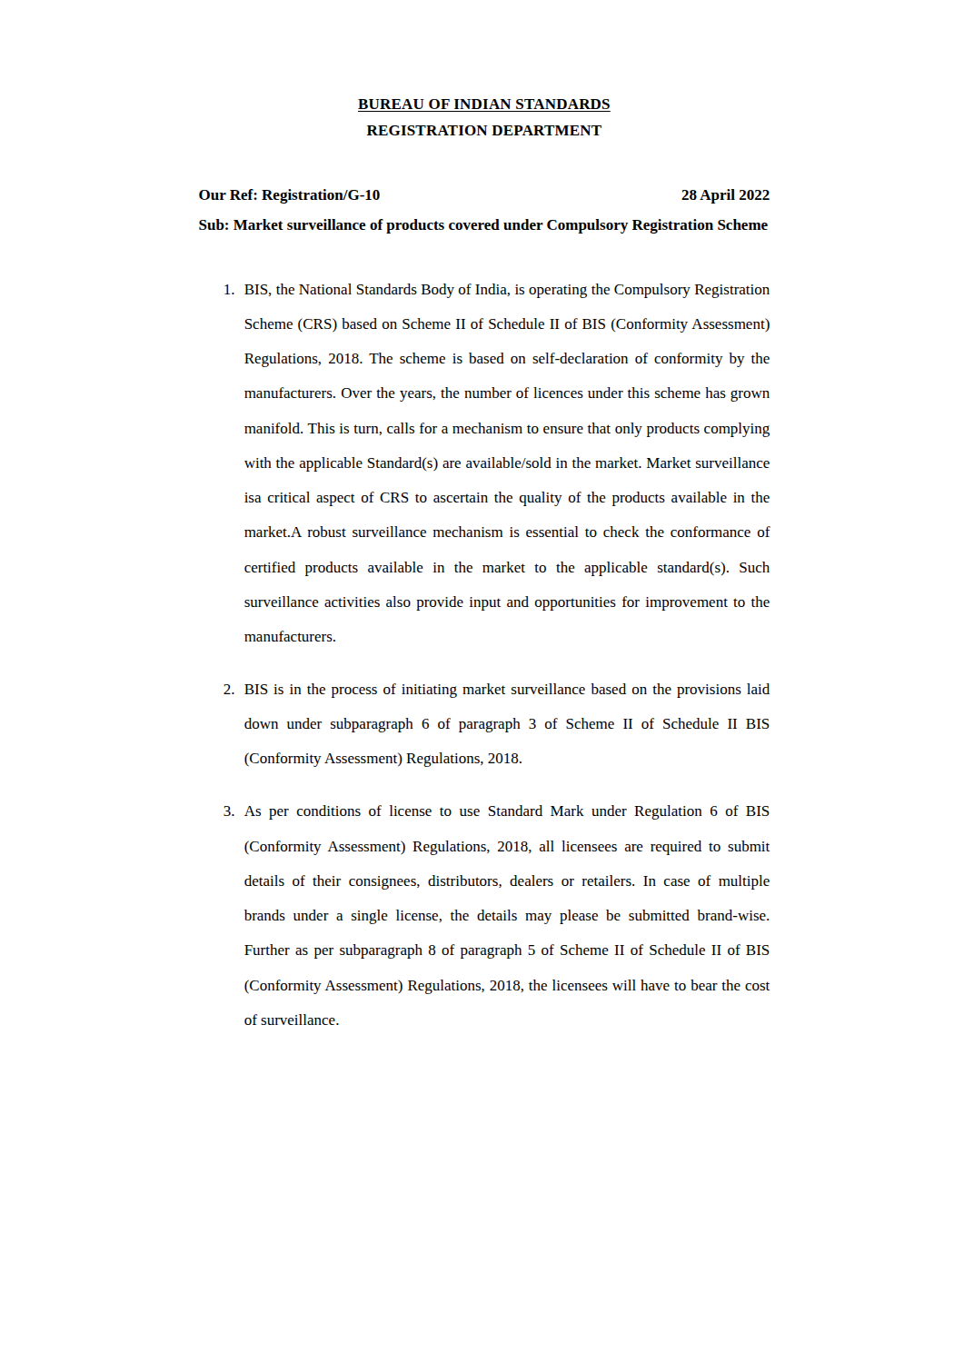BUREAU OF INDIAN STANDARDS
REGISTRATION DEPARTMENT
Our Ref: Registration/G-10 28 April 2022
Sub: Market surveillance of products covered under Compulsory Registration Scheme
BIS, the National Standards Body of India, is operating the Compulsory Registration Scheme (CRS) based on Scheme II of Schedule II of BIS (Conformity Assessment) Regulations, 2018. The scheme is based on self-declaration of conformity by the manufacturers. Over the years, the number of licences under this scheme has grown manifold. This is turn, calls for a mechanism to ensure that only products complying with the applicable Standard(s) are available/sold in the market. Market surveillance isa critical aspect of CRS to ascertain the quality of the products available in the market.A robust surveillance mechanism is essential to check the conformance of certified products available in the market to the applicable standard(s). Such surveillance activities also provide input and opportunities for improvement to the manufacturers.
BIS is in the process of initiating market surveillance based on the provisions laid down under subparagraph 6 of paragraph 3 of Scheme II of Schedule II BIS (Conformity Assessment) Regulations, 2018.
As per conditions of license to use Standard Mark under Regulation 6 of BIS (Conformity Assessment) Regulations, 2018, all licensees are required to submit details of their consignees, distributors, dealers or retailers. In case of multiple brands under a single license, the details may please be submitted brand-wise. Further as per subparagraph 8 of paragraph 5 of Scheme II of Schedule II of BIS (Conformity Assessment) Regulations, 2018, the licensees will have to bear the cost of surveillance.